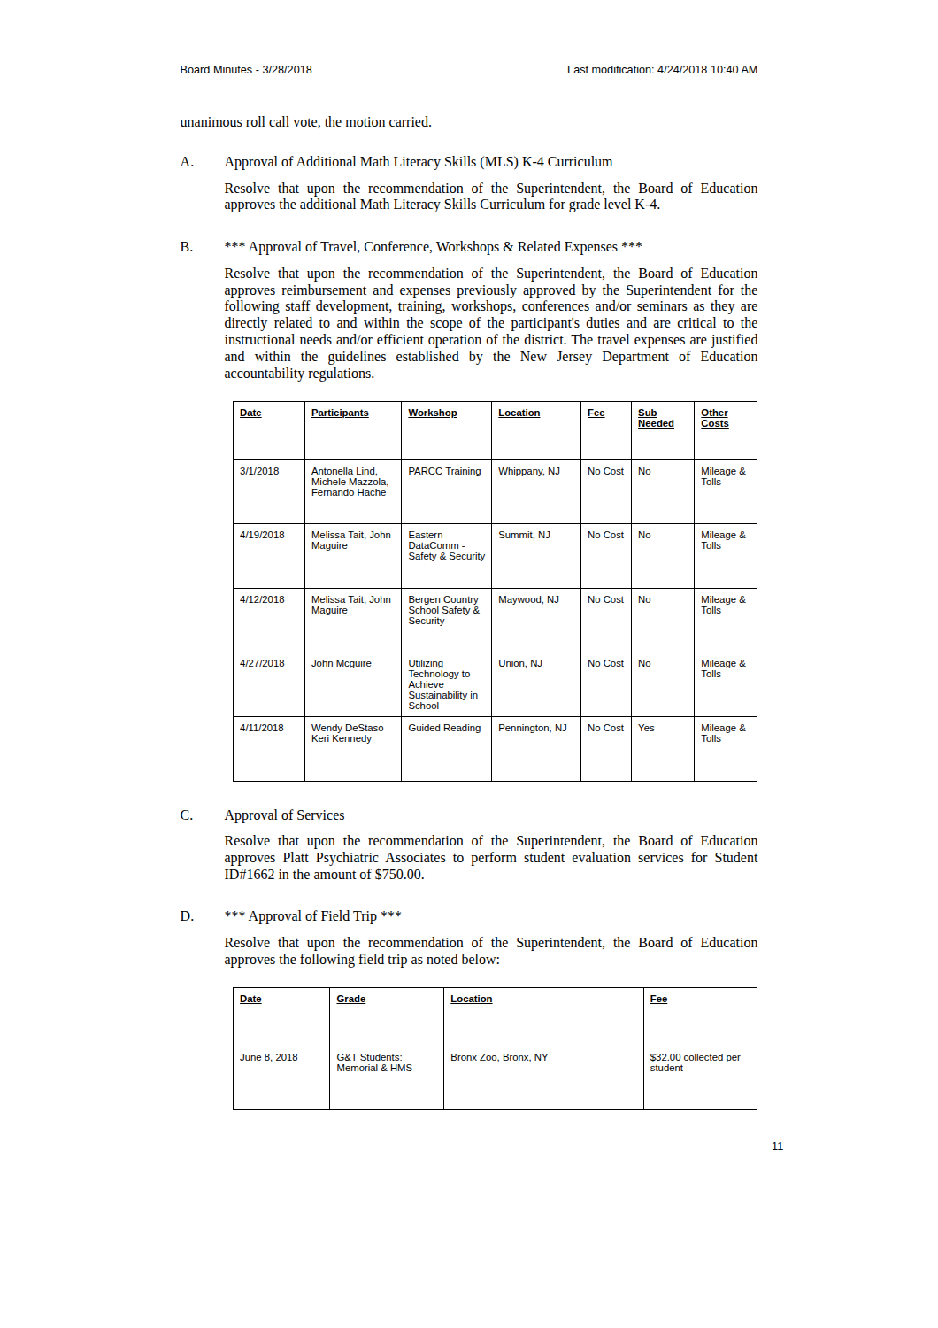Board Minutes - 3/28/2018
Last modification: 4/24/2018 10:40 AM
unanimous roll call vote, the motion carried.
A.
Approval of Additional Math Literacy Skills (MLS) K-4 Curriculum
Resolve that upon the recommendation of the Superintendent, the Board of Education approves the additional Math Literacy Skills Curriculum for grade level K-4.
B.
*** Approval of Travel, Conference, Workshops & Related Expenses ***
Resolve that upon the recommendation of the Superintendent, the Board of Education approves reimbursement and expenses previously approved by the Superintendent for the following staff development, training, workshops, conferences and/or seminars as they are directly related to and within the scope of the participant's duties and are critical to the instructional needs and/or efficient operation of the district. The travel expenses are justified and within the guidelines established by the New Jersey Department of Education accountability regulations.
| Date | Participants | Workshop | Location | Fee | Sub Needed | Other Costs |
| --- | --- | --- | --- | --- | --- | --- |
| 3/1/2018 | Antonella Lind, Michele Mazzola, Fernando Hache | PARCC Training | Whippany, NJ | No Cost | No | Mileage & Tolls |
| 4/19/2018 | Melissa Tait, John Maguire | Eastern DataComm - Safety & Security | Summit, NJ | No Cost | No | Mileage & Tolls |
| 4/12/2018 | Melissa Tait, John Maguire | Bergen Country School Safety & Security | Maywood, NJ | No Cost | No | Mileage & Tolls |
| 4/27/2018 | John Mcguire | Utilizing Technology to Achieve Sustainability in School | Union, NJ | No Cost | No | Mileage & Tolls |
| 4/11/2018 | Wendy DeStaso Keri Kennedy | Guided Reading | Pennington, NJ | No Cost | Yes | Mileage & Tolls |
C.
Approval of Services
Resolve that upon the recommendation of the Superintendent, the Board of Education approves Platt Psychiatric Associates to perform student evaluation services for Student ID#1662 in the amount of $750.00.
D.
*** Approval of Field Trip ***
Resolve that upon the recommendation of the Superintendent, the Board of Education approves the following field trip as noted below:
| Date | Grade | Location | Fee |
| --- | --- | --- | --- |
| June 8, 2018 | G&T Students: Memorial & HMS | Bronx Zoo, Bronx, NY | $32.00 collected per student |
11